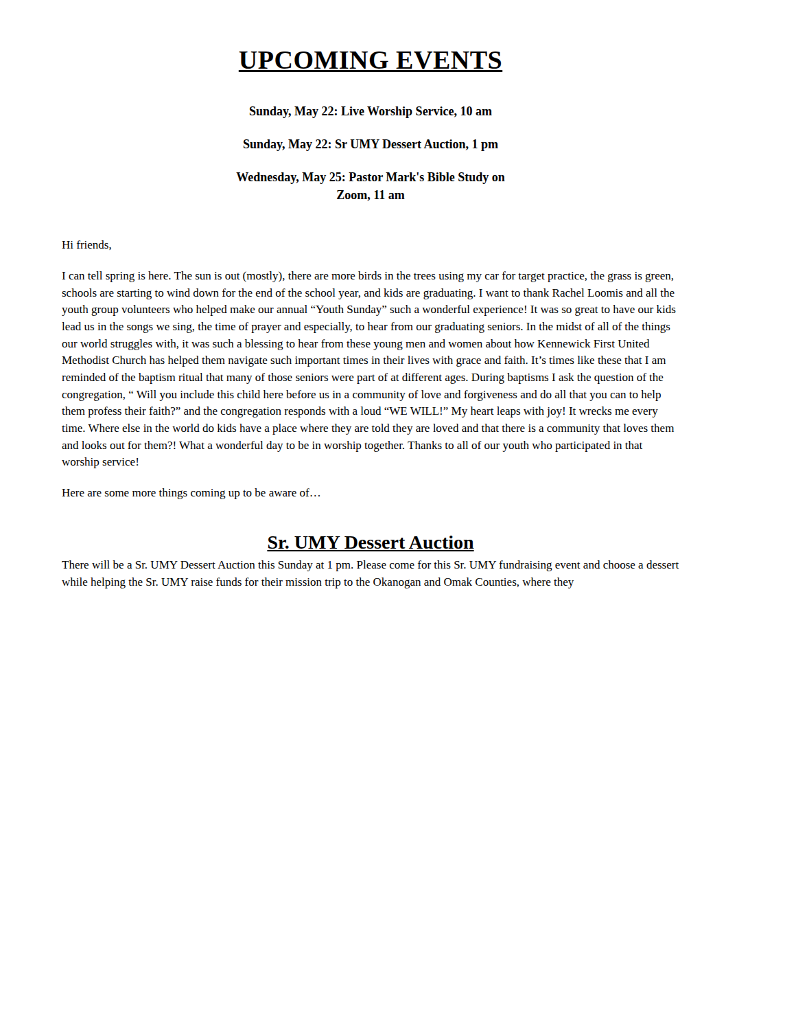UPCOMING EVENTS
Sunday, May 22: Live Worship Service, 10 am
Sunday, May 22: Sr UMY Dessert Auction, 1 pm
Wednesday, May 25: Pastor Mark's Bible Study on
Zoom, 11 am
Hi friends,
I can tell spring is here. The sun is out (mostly), there are more birds in the trees using my car for target practice, the grass is green, schools are starting to wind down for the end of the school year, and kids are graduating. I want to thank Rachel Loomis and all the youth group volunteers who helped make our annual “Youth Sunday” such a wonderful experience! It was so great to have our kids lead us in the songs we sing, the time of prayer and especially, to hear from our graduating seniors. In the midst of all of the things our world struggles with, it was such a blessing to hear from these young men and women about how Kennewick First United Methodist Church has helped them navigate such important times in their lives with grace and faith. It’s times like these that I am reminded of the baptism ritual that many of those seniors were part of at different ages. During baptisms I ask the question of the congregation, “ Will you include this child here before us in a community of love and forgiveness and do all that you can to help them profess their faith?” and the congregation responds with a loud “WE WILL!” My heart leaps with joy! It wrecks me every time. Where else in the world do kids have a place where they are told they are loved and that there is a community that loves them and looks out for them?! What a wonderful day to be in worship together. Thanks to all of our youth who participated in that worship service!
Here are some more things coming up to be aware of…
Sr. UMY Dessert Auction
There will be a Sr. UMY Dessert Auction this Sunday at 1 pm. Please come for this Sr. UMY fundraising event and choose a dessert while helping the Sr. UMY raise funds for their mission trip to the Okanogan and Omak Counties, where they